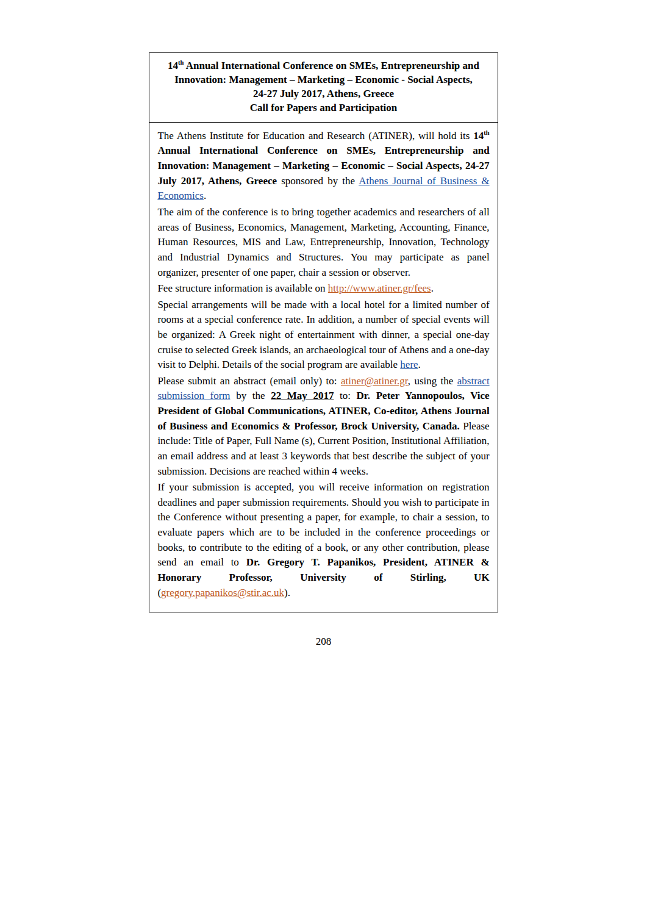14th Annual International Conference on SMEs, Entrepreneurship and Innovation: Management – Marketing – Economic - Social Aspects, 24-27 July 2017, Athens, Greece Call for Papers and Participation
The Athens Institute for Education and Research (ATINER), will hold its 14th Annual International Conference on SMEs, Entrepreneurship and Innovation: Management – Marketing – Economic – Social Aspects, 24-27 July 2017, Athens, Greece sponsored by the Athens Journal of Business & Economics.
The aim of the conference is to bring together academics and researchers of all areas of Business, Economics, Management, Marketing, Accounting, Finance, Human Resources, MIS and Law, Entrepreneurship, Innovation, Technology and Industrial Dynamics and Structures. You may participate as panel organizer, presenter of one paper, chair a session or observer.
Fee structure information is available on http://www.atiner.gr/fees.
Special arrangements will be made with a local hotel for a limited number of rooms at a special conference rate. In addition, a number of special events will be organized: A Greek night of entertainment with dinner, a special one-day cruise to selected Greek islands, an archaeological tour of Athens and a one-day visit to Delphi. Details of the social program are available here.
Please submit an abstract (email only) to: atiner@atiner.gr, using the abstract submission form by the 22 May 2017 to: Dr. Peter Yannopoulos, Vice President of Global Communications, ATINER, Co-editor, Athens Journal of Business and Economics & Professor, Brock University, Canada. Please include: Title of Paper, Full Name (s), Current Position, Institutional Affiliation, an email address and at least 3 keywords that best describe the subject of your submission. Decisions are reached within 4 weeks.
If your submission is accepted, you will receive information on registration deadlines and paper submission requirements. Should you wish to participate in the Conference without presenting a paper, for example, to chair a session, to evaluate papers which are to be included in the conference proceedings or books, to contribute to the editing of a book, or any other contribution, please send an email to Dr. Gregory T. Papanikos, President, ATINER & Honorary Professor, University of Stirling, UK (gregory.papanikos@stir.ac.uk).
208